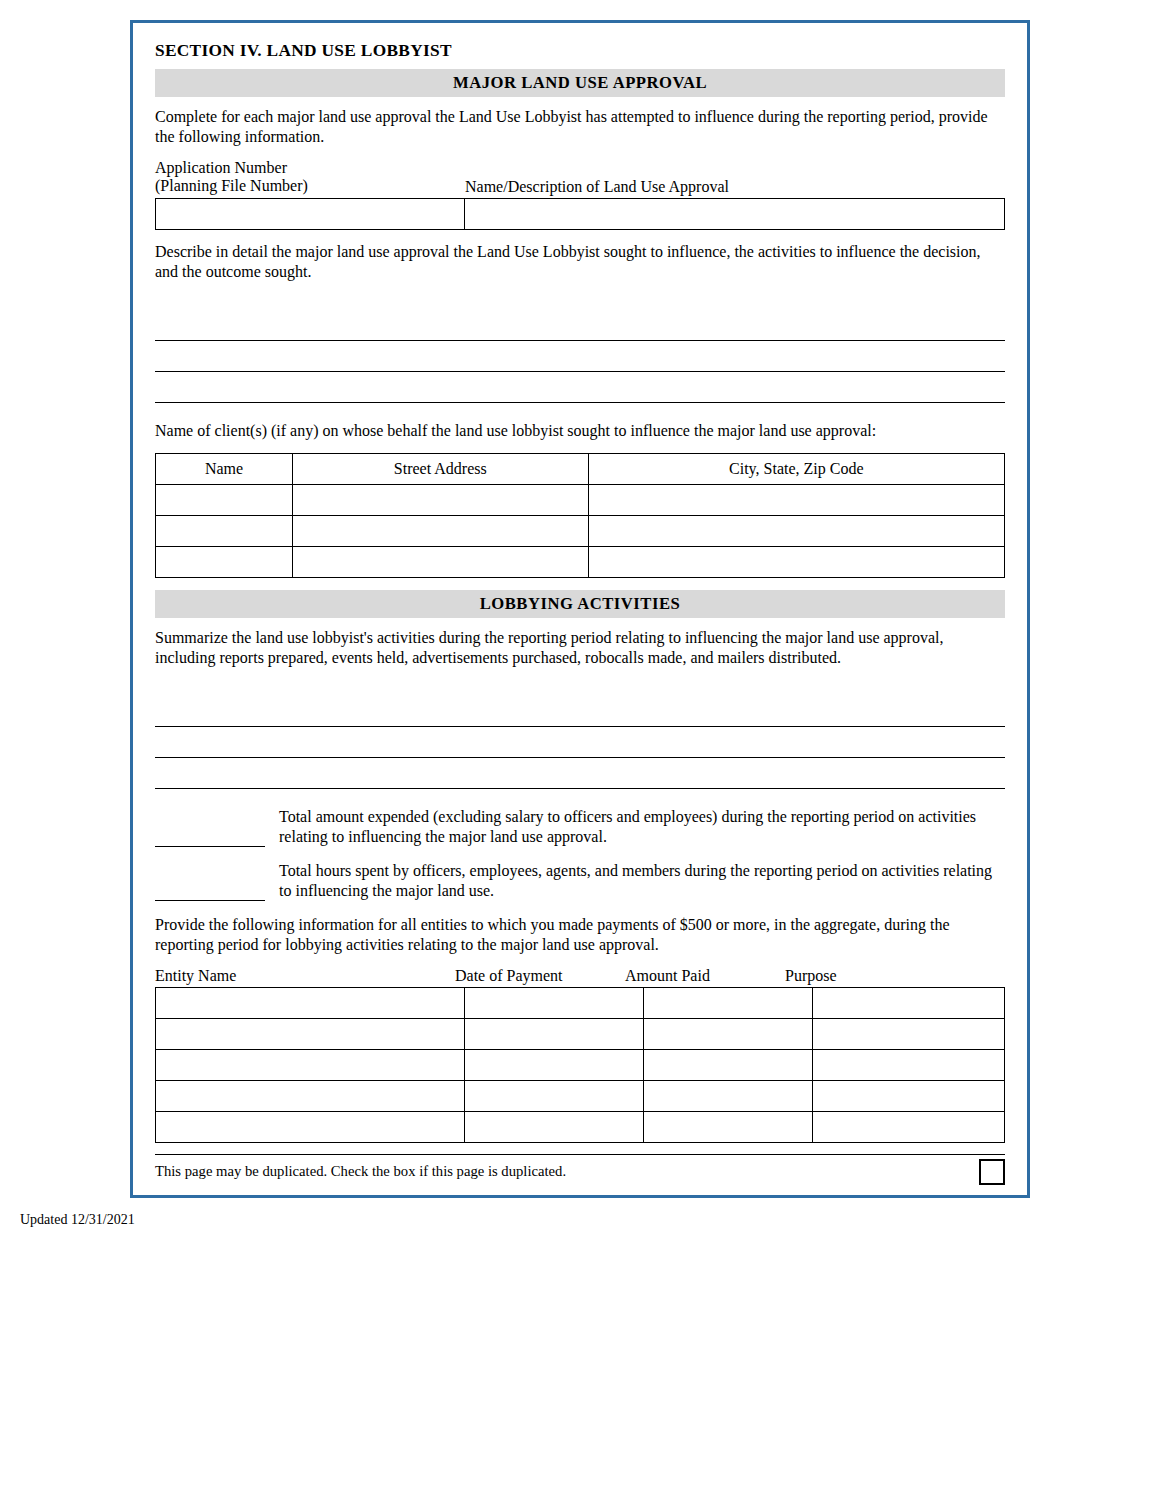SECTION IV. LAND USE LOBBYIST
MAJOR LAND USE APPROVAL
Complete for each major land use approval the Land Use Lobbyist has attempted to influence during the reporting period, provide the following information.
Application Number
(Planning File Number)
Name/Description of Land Use Approval
Describe in detail the major land use approval the Land Use Lobbyist sought to influence, the activities to influence the decision, and the outcome sought.
Name of client(s) (if any) on whose behalf the land use lobbyist sought to influence the major land use approval:
| Name | Street Address | City, State, Zip Code |
| --- | --- | --- |
LOBBYING ACTIVITIES
Summarize the land use lobbyist's activities during the reporting period relating to influencing the major land use approval, including reports prepared, events held, advertisements purchased, robocalls made, and mailers distributed.
Total amount expended (excluding salary to officers and employees) during the reporting period on activities relating to influencing the major land use approval.
Total hours spent by officers, employees, agents, and members during the reporting period on activities relating to influencing the major land use.
Provide the following information for all entities to which you made payments of $500 or more, in the aggregate, during the reporting period for lobbying activities relating to the major land use approval.
Entity Name
Date of Payment
Amount Paid
Purpose
This page may be duplicated. Check the box if this page is duplicated.
Updated 12/31/2021